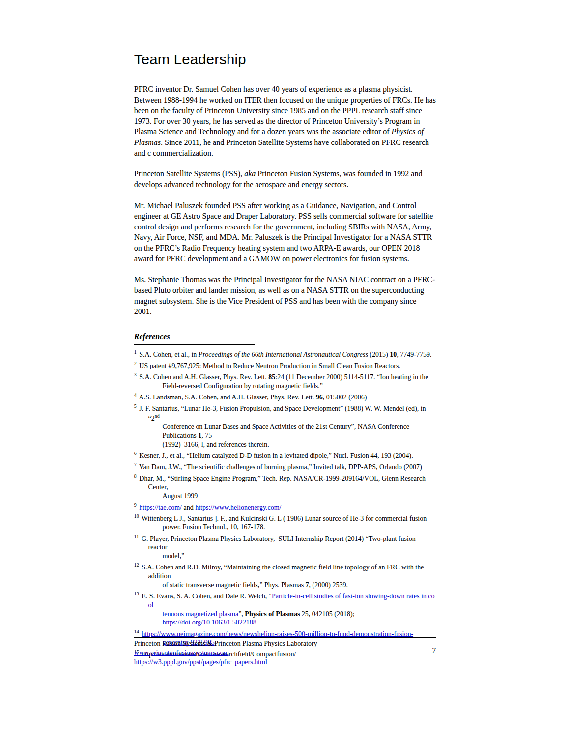Team Leadership
PFRC inventor Dr. Samuel Cohen has over 40 years of experience as a plasma physicist. Between 1988-1994 he worked on ITER then focused on the unique properties of FRCs. He has been on the faculty of Princeton University since 1985 and on the PPPL research staff since 1973. For over 30 years, he has served as the director of Princeton University’s Program in Plasma Science and Technology and for a dozen years was the associate editor of Physics of Plasmas. Since 2011, he and Princeton Satellite Systems have collaborated on PFRC research and c commercialization.
Princeton Satellite Systems (PSS), aka Princeton Fusion Systems, was founded in 1992 and develops advanced technology for the aerospace and energy sectors.
Mr. Michael Paluszek founded PSS after working as a Guidance, Navigation, and Control engineer at GE Astro Space and Draper Laboratory. PSS sells commercial software for satellite control design and performs research for the government, including SBIRs with NASA, Army, Navy, Air Force, NSF, and MDA. Mr. Paluszek is the Principal Investigator for a NASA STTR on the PFRC’s Radio Frequency heating system and two ARPA-E awards, our OPEN 2018 award for PFRC development and a GAMOW on power electronics for fusion systems.
Ms. Stephanie Thomas was the Principal Investigator for the NASA NIAC contract on a PFRC-based Pluto orbiter and lander mission, as well as on a NASA STTR on the superconducting magnet subsystem. She is the Vice President of PSS and has been with the company since 2001.
References
1 S.A. Cohen, et al., in Proceedings of the 66th International Astronautical Congress (2015) 10, 7749-7759.
2 US patent #9,767,925: Method to Reduce Neutron Production in Small Clean Fusion Reactors.
3 S.A. Cohen and A.H. Glasser, Phys. Rev. Lett. 85:24 (11 December 2000) 5114-5117. “Ion heating in the Field-reversed Configuration by rotating magnetic fields.”
4 A.S. Landsman, S.A. Cohen, and A.H. Glasser, Phys. Rev. Lett. 96, 015002 (2006)
5 J. F. Santarius, “Lunar He-3, Fusion Propulsion, and Space Development” (1988) W. W. Mendel (ed), in “2nd Conference on Lunar Bases and Space Activities of the 21st Century”, NASA Conference Publications 1, 75(1992) 3166, l, and references therein.
6 Kesner, J., et al., “Helium catalyzed D-D fusion in a levitated dipole,” Nucl. Fusion 44, 193 (2004).
7 Van Dam, J.W., “The scientific challenges of burning plasma,” Invited talk, DPP-APS, Orlando (2007)
8 Dhar, M., “Stirling Space Engine Program,” Tech. Rep. NASA/CR-1999-209164/VOL, Glenn Research Center, August 1999
9 https://tae.com/ and https://www.helionenergy.com/
10 Wittenberg L J., Santarius ]. F., and Kulcinski G. L ( 1986) Lunar source of He-3 for commercial fusion power. Fusion Tecbnol., 10, 167-178.
11 G. Player, Princeton Plasma Physics Laboratory, SULI Internship Report (2014) “Two-plant fusion reactor model,”
12 S.A. Cohen and R.D. Milroy, “Maintaining the closed magnetic field line topology of an FRC with the addition of static transverse magnetic fields,” Phys. Plasmas 7, (2000) 2539.
13 E. S. Evans, S. A. Cohen, and Dale R. Welch, “Particle-in-cell studies of fast-ion slowing-down rates in cool tenuous magnetized plasma”, Physics of Plasmas 25, 042105 (2018); https://doi.org/10.1063/1.5022188
14 https://www.neimagazine.com/news/newshelion-raises-500-million-to-fund-demonstration-fusion- generator-9235905
15 http://en.ennresearch.com/researchfield/Compactfusion/
7 Princeton Fusion Systems & Princeton Plasma Physics Laboratory www.princetonfusionsystems.com https://w3.pppl.gov/ppst/pages/pfrc_papers.html